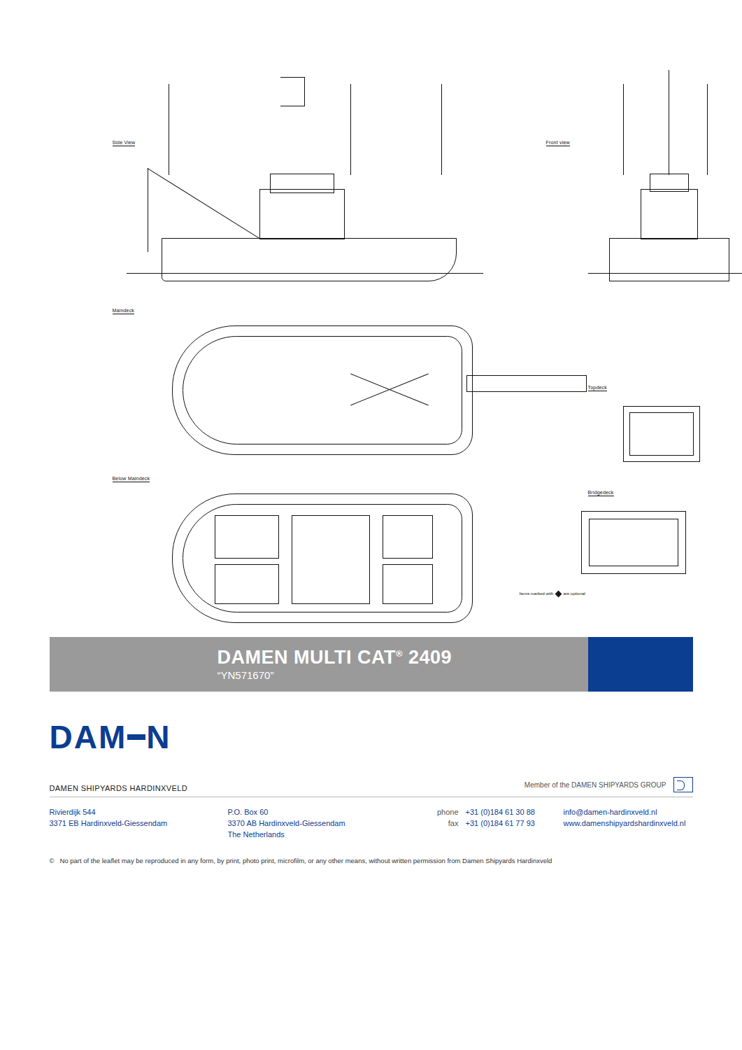Side View Front view Maindeck Below Maindeck Topdeck Bridgedeck
Items marked with are optional
DAMEN MULTI CAT® 2409
“YN571670”
DAM N
DAMEN SHIPYARDS HARDINXVELD
Member of the DAMEN SHIPYARDS GROUP
Rivierdijk 544
3371 EB Hardinxveld-Giessendam
P.O. Box 60
3370 AB Hardinxveld-Giessendam
The Netherlands
phone fax
+31 (0)184 61 30 88
+31 (0)184 61 77 93
info@damen-hardinxveld.nl
www.damenshipyardshardinxveld.nl
© No part of the leaflet may be reproduced in any form, by print, photo print, microfilm, or any other means, without written permission from Damen Shipyards Hardinxveld